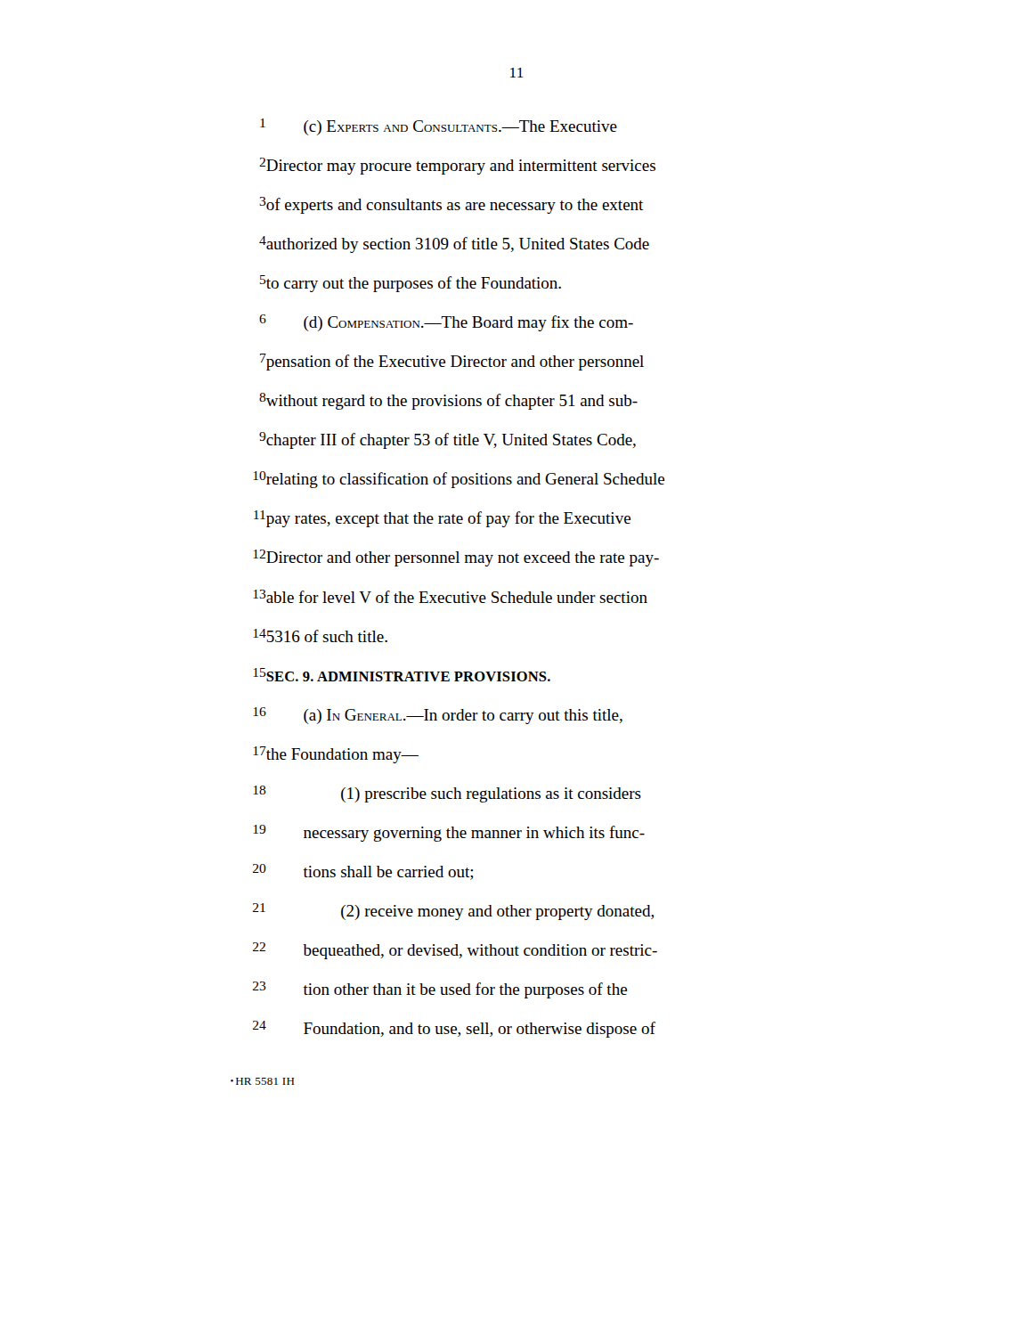11
| 1 | (c) Experts and Consultants. —The Executive |
| 2 | Director may procure temporary and intermittent services |
| 3 | of experts and consultants as are necessary to the extent |
| 4 | authorized by section 3109 of title 5, United States Code |
| 5 | to carry out the purposes of the Foundation. |
| 6 | (d) Compensation. —The Board may fix the com- |
| 7 | pensation of the Executive Director and other personnel |
| 8 | without regard to the provisions of chapter 51 and sub- |
| 9 | chapter III of chapter 53 of title V, United States Code, |
| 10 | relating to classification of positions and General Schedule |
| 11 | pay rates, except that the rate of pay for the Executive |
| 12 | Director and other personnel may not exceed the rate pay- |
| 13 | able for level V of the Executive Schedule under section |
| 14 | 5316 of such title. |
| 15 | SEC. 9. ADMINISTRATIVE PROVISIONS. |
| 16 | (a) In General. —In order to carry out this title, |
| 17 | the Foundation may— |
| 18 | (1) prescribe such regulations as it considers |
| 19 | necessary governing the manner in which its func- |
| 20 | tions shall be carried out; |
| 21 | (2) receive money and other property donated, |
| 22 | bequeathed, or devised, without condition or restric- |
| 23 | tion other than it be used for the purposes of the |
| 24 | Foundation, and to use, sell, or otherwise dispose of |
•HR 5581 IH